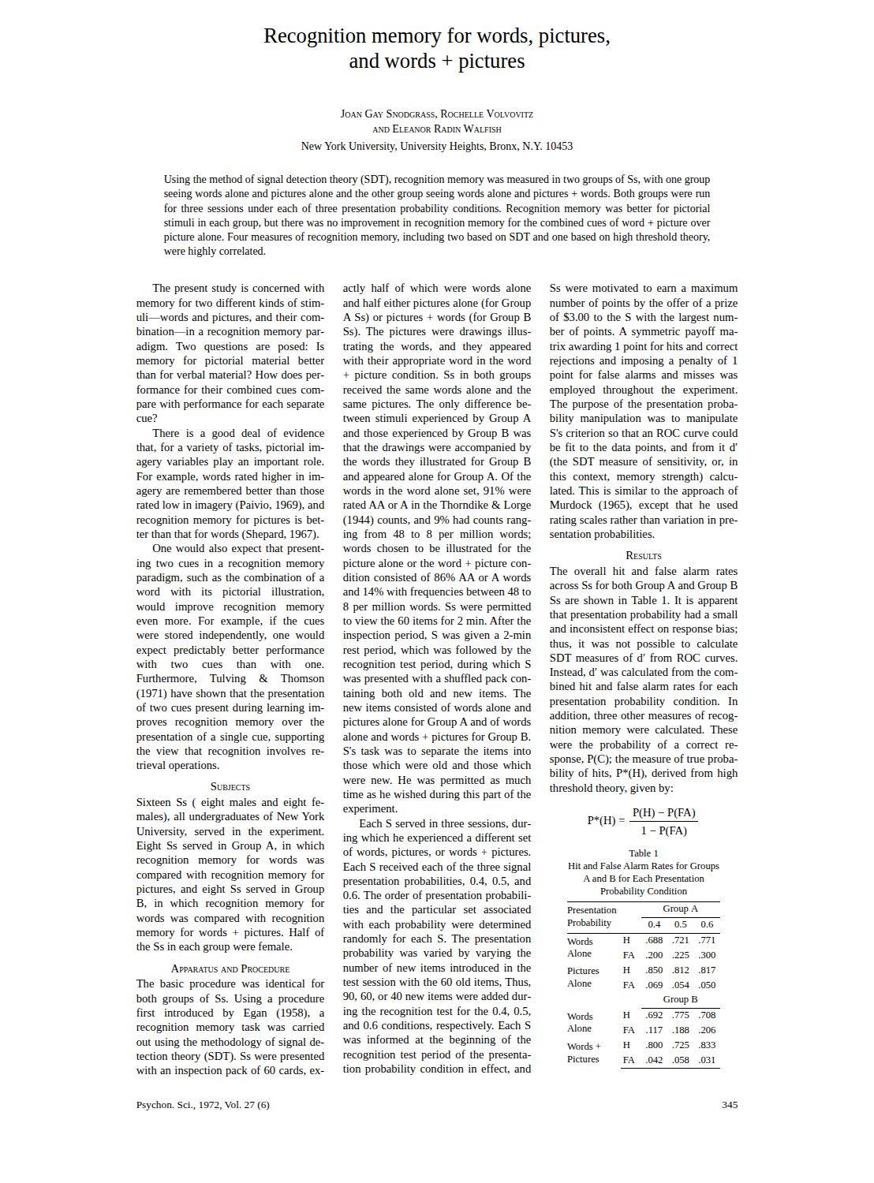Recognition memory for words, pictures,
and words + pictures
Joan Gay Snodgrass, Rochelle Volvovitz
and Eleanor Radin Walfish
New York University, University Heights, Bronx, N.Y. 10453
Using the method of signal detection theory (SDT), recognition memory was measured in two groups of Ss, with one group seeing words alone and pictures alone and the other group seeing words alone and pictures + words. Both groups were run for three sessions under each of three presentation probability conditions. Recognition memory was better for pictorial stimuli in each group, but there was no improvement in recognition memory for the combined cues of word + picture over picture alone. Four measures of recognition memory, including two based on SDT and one based on high threshold theory, were highly correlated.
The present study is concerned with memory for two different kinds of stimuli—words and pictures, and their combination—in a recognition memory paradigm. Two questions are posed: Is memory for pictorial material better than for verbal material? How does performance for their combined cues compare with performance for each separate cue?
There is a good deal of evidence that, for a variety of tasks, pictorial imagery variables play an important role. For example, words rated higher in imagery are remembered better than those rated low in imagery (Paivio, 1969), and recognition memory for pictures is better than that for words (Shepard, 1967).
One would also expect that presenting two cues in a recognition memory paradigm, such as the combination of a word with its pictorial illustration, would improve recognition memory even more. For example, if the cues were stored independently, one would expect predictably better performance with two cues than with one. Furthermore, Tulving & Thomson (1971) have shown that the presentation of two cues present during learning improves recognition memory over the presentation of a single cue, supporting the view that recognition involves retrieval operations.
Subjects
Sixteen Ss ( eight males and eight females), all undergraduates of New York University, served in the experiment. Eight Ss served in Group A, in which recognition memory for words was compared with recognition memory for pictures, and eight Ss served in Group B, in which recognition memory for words was compared with recognition memory for words + pictures. Half of the Ss in each group were female.
Apparatus and Procedure
The basic procedure was identical for both groups of Ss. Using a procedure first introduced by Egan (1958), a recognition memory task was carried out using the methodology of signal detection theory (SDT). Ss were presented with an inspection pack of 60 cards, exactly half of which were words alone and half either pictures alone (for Group A Ss) or pictures + words (for Group B Ss). The pictures were drawings illustrating the words, and they appeared with their appropriate word in the word + picture condition. Ss in both groups received the same words alone and the same pictures. The only difference between stimuli experienced by Group A and those experienced by Group B was that the drawings were accompanied by the words they illustrated for Group B and appeared alone for Group A. Of the words in the word alone set, 91% were rated AA or A in the Thorndike & Lorge (1944) counts, and 9% had counts ranging from 48 to 8 per million words; words chosen to be illustrated for the picture alone or the word + picture condition consisted of 86% AA or A words and 14% with frequencies between 48 to 8 per million words. Ss were permitted to view the 60 items for 2 min. After the inspection period, S was given a 2-min rest period, which was followed by the recognition test period, during which S was presented with a shuffled pack containing both old and new items. The new items consisted of words alone and pictures alone for Group A and of words alone and words + pictures for Group B. S's task was to separate the items into those which were old and those which were new. He was permitted as much time as he wished during this part of the experiment.
Each S served in three sessions, during which he experienced a different set of words, pictures, or words + pictures. Each S received each of the three signal presentation probabilities, 0.4, 0.5, and 0.6. The order of presentation probabilities and the particular set associated with each probability were determined randomly for each S. The presentation probability was varied by varying the number of new items introduced in the test session with the 60 old items, Thus, 90, 60, or 40 new items were added during the recognition test for the 0.4, 0.5, and 0.6 conditions, respectively. Each S was informed at the beginning of the recognition test period of the presentation probability condition in effect, and Ss were motivated to earn a maximum number of points by the offer of a prize of $3.00 to the S with the largest number of points. A symmetric payoff matrix awarding 1 point for hits and correct rejections and imposing a penalty of 1 point for false alarms and misses was employed throughout the experiment. The purpose of the presentation probability manipulation was to manipulate S's criterion so that an ROC curve could be fit to the data points, and from it d′ (the SDT measure of sensitivity, or, in this context, memory strength) calculated. This is similar to the approach of Murdock (1965), except that he used rating scales rather than variation in presentation probabilities.
Results
The overall hit and false alarm rates across Ss for both Group A and Group B Ss are shown in Table 1. It is apparent that presentation probability had a small and inconsistent effect on response bias; thus, it was not possible to calculate SDT measures of d′ from ROC curves. Instead, d′ was calculated from the combined hit and false alarm rates for each presentation probability condition. In addition, three other measures of recognition memory were calculated. These were the probability of a correct response, P(C); the measure of true probability of hits, P*(H), derived from high threshold theory, given by:
P*(H) = P(H) − P(FA) 1 − P(FA)
Table 1 Hit and False Alarm Rates for Groups A and B for Each Presentation Probability Condition
| Presentation Probability | | Group A |
| --- | --- | --- |
| | 0.4 | 0.5 | 0.6 |
| Words Alone | H | .688 | .721 | .771 |
| FA | .200 | .225 | .300 |
| Pictures Alone | H | .850 | .812 | .817 |
| FA | .069 | .054 | .050 |
| | | Group B |
| Words Alone | H | .692 | .775 | .708 |
| FA | .117 | .188 | .206 |
| Words + Pictures | H | .800 | .725 | .833 |
| FA | .042 | .058 | .031 |
Psychon. Sci., 1972, Vol. 27 (6) 345